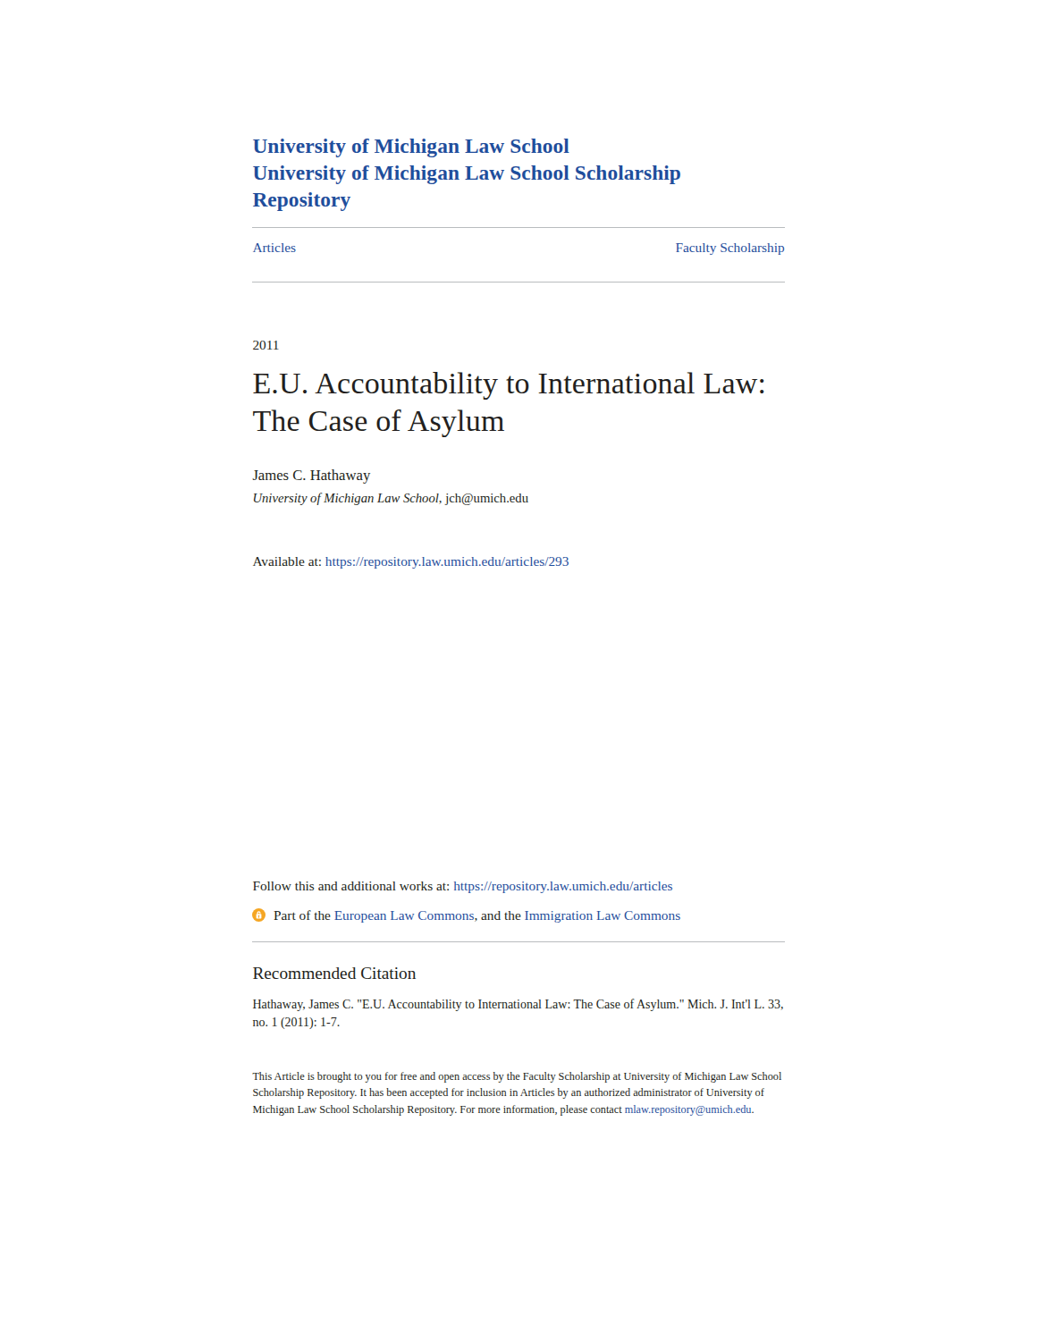University of Michigan Law School
University of Michigan Law School Scholarship Repository
Articles
Faculty Scholarship
2011
E.U. Accountability to International Law: The Case of Asylum
James C. Hathaway
University of Michigan Law School, jch@umich.edu
Available at: https://repository.law.umich.edu/articles/293
Follow this and additional works at: https://repository.law.umich.edu/articles
Part of the European Law Commons, and the Immigration Law Commons
Recommended Citation
Hathaway, James C. "E.U. Accountability to International Law: The Case of Asylum." Mich. J. Int'l L. 33, no. 1 (2011): 1-7.
This Article is brought to you for free and open access by the Faculty Scholarship at University of Michigan Law School Scholarship Repository. It has been accepted for inclusion in Articles by an authorized administrator of University of Michigan Law School Scholarship Repository. For more information, please contact mlaw.repository@umich.edu.